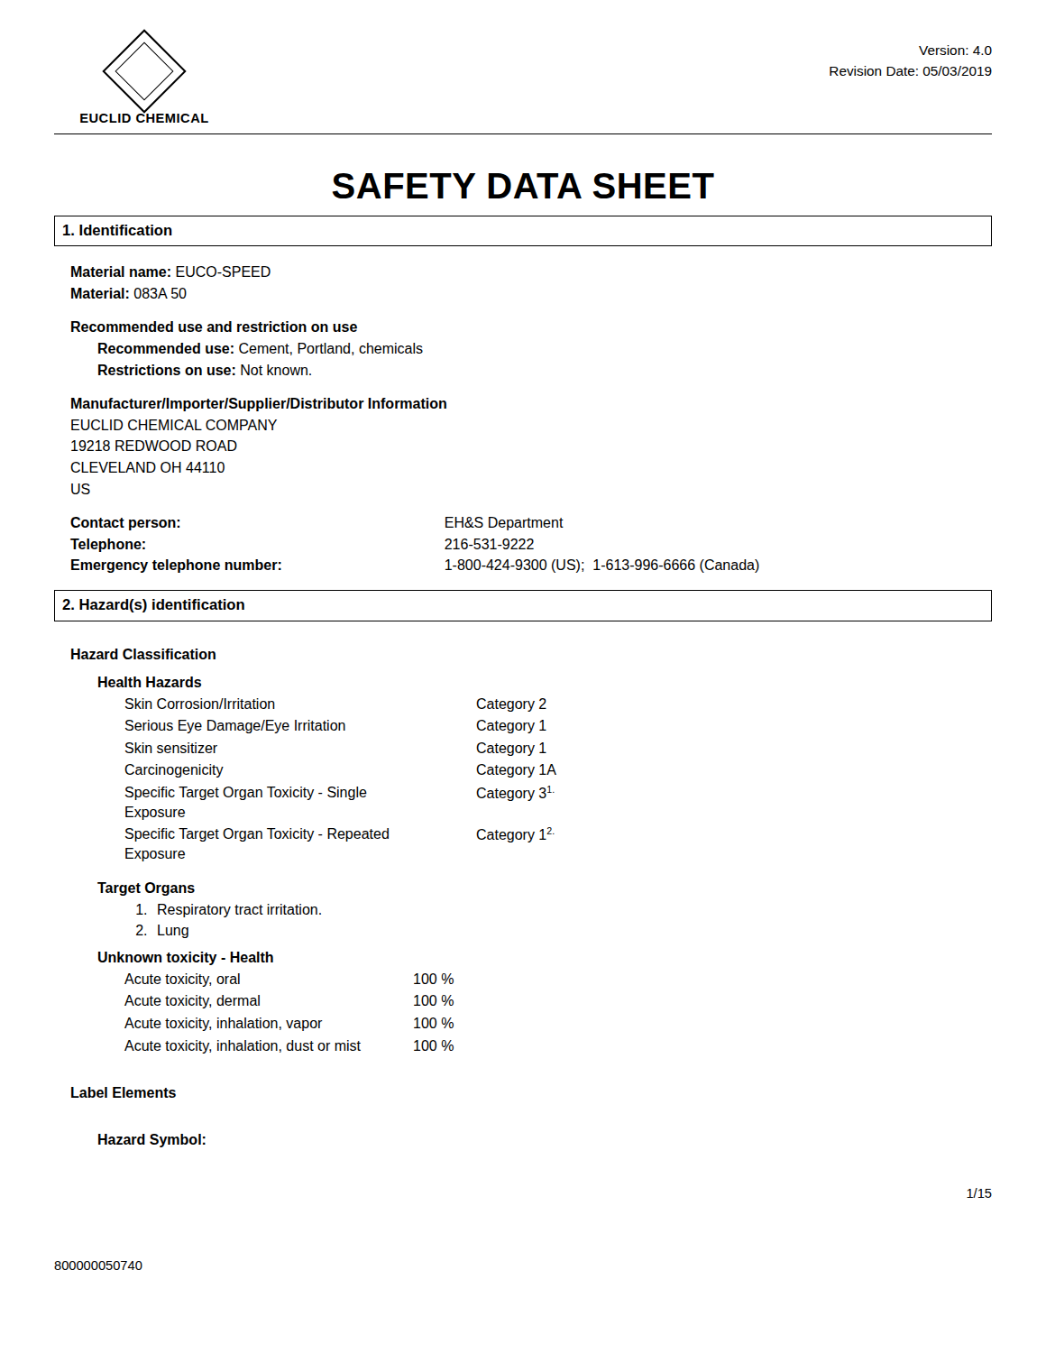EUCLID CHEMICAL
Version: 4.0
Revision Date: 05/03/2019
SAFETY DATA SHEET
1. Identification
Material name: EUCO-SPEED
Material: 083A 50
Recommended use and restriction on use
Recommended use: Cement, Portland, chemicals
Restrictions on use: Not known.
Manufacturer/Importer/Supplier/Distributor Information
EUCLID CHEMICAL COMPANY
19218 REDWOOD ROAD
CLEVELAND OH 44110
US
| Contact person: | EH&S Department |
| Telephone: | 216-531-9222 |
| Emergency telephone number: | 1-800-424-9300 (US); 1-613-996-6666 (Canada) |
2. Hazard(s) identification
Hazard Classification
Health Hazards
| Skin Corrosion/Irritation | Category 2 |
| Serious Eye Damage/Eye Irritation | Category 1 |
| Skin sensitizer | Category 1 |
| Carcinogenicity | Category 1A |
| Specific Target Organ Toxicity - Single Exposure | Category 3 1. |
| Specific Target Organ Toxicity - Repeated Exposure | Category 1 2. |
Target Organs
Respiratory tract irritation.
Lung
Unknown toxicity - Health
| Acute toxicity, oral | 100 % |
| Acute toxicity, dermal | 100 % |
| Acute toxicity, inhalation, vapor | 100 % |
| Acute toxicity, inhalation, dust or mist | 100 % |
Label Elements
Hazard Symbol:
1/15
800000050740